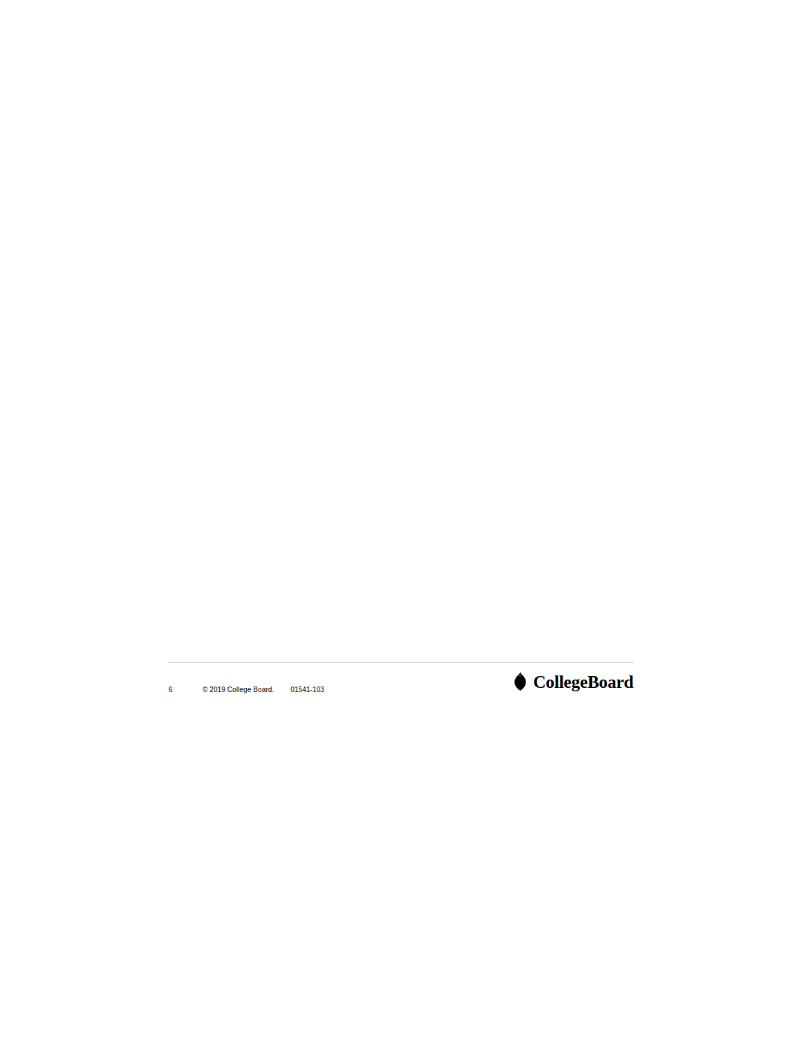6 © 2019 College Board. 01541-103
CollegeBoard